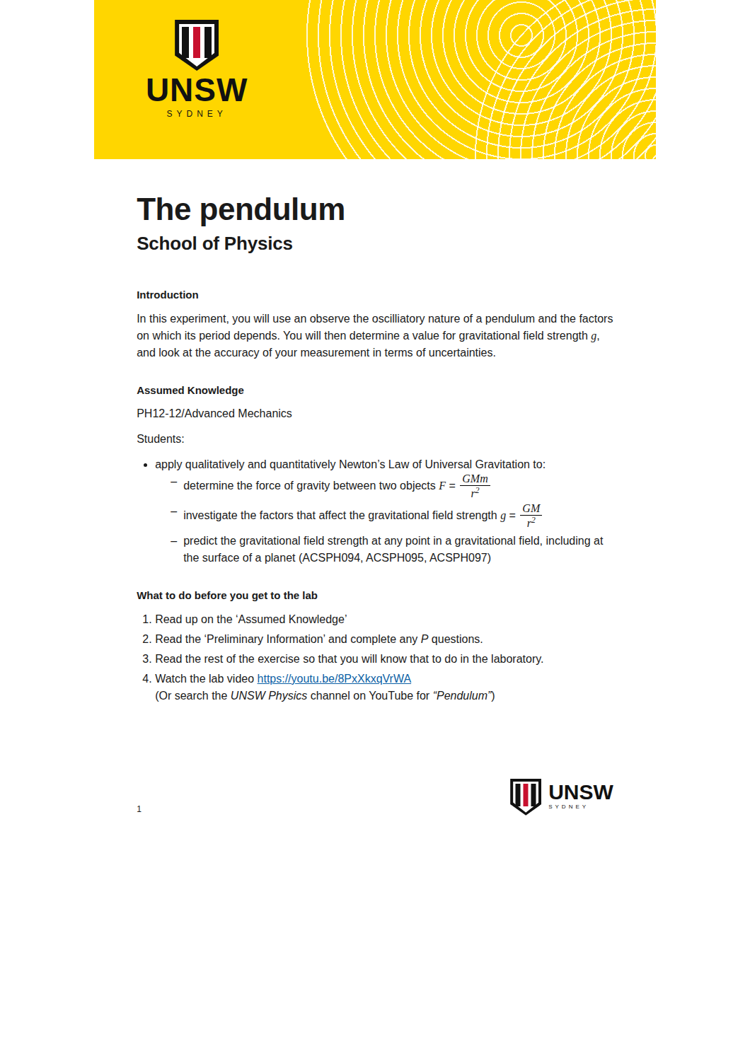UNSW
SYDNEY
The pendulum
School of Physics
Introduction
In this experiment, you will use an observe the oscilliatory nature of a pendulum and the factors on which its period depends. You will then determine a value for gravitational field strength g, and look at the accuracy of your measurement in terms of uncertainties.
Assumed Knowledge
PH12-12/Advanced Mechanics
Students:
apply qualitatively and quantitatively Newton’s Law of Universal Gravitation to:
determine the force of gravity between two objects F = GMm r2
investigate the factors that affect the gravitational field strength g = GM r2
predict the gravitational field strength at any point in a gravitational field, including at the surface of a planet (ACSPH094, ACSPH095, ACSPH097)
What to do before you get to the lab
Read up on the ‘Assumed Knowledge’
Read the ‘Preliminary Information’ and complete any P questions.
Read the rest of the exercise so that you will know that to do in the laboratory.
Watch the lab video https://youtu.be/8PxXkxqVrWA
(Or search the UNSW Physics channel on YouTube for “Pendulum”)
1
UNSW
SYDNEY